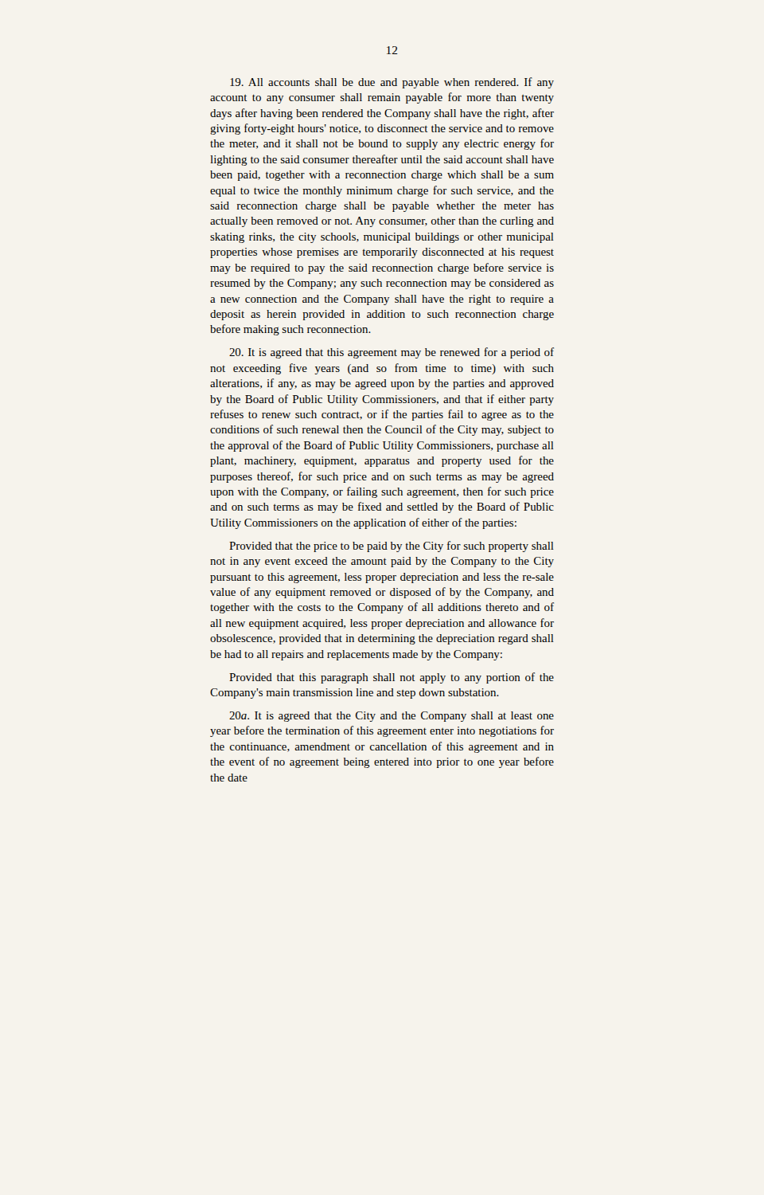12
19. All accounts shall be due and payable when rendered. If any account to any consumer shall remain payable for more than twenty days after having been rendered the Company shall have the right, after giving forty-eight hours' notice, to disconnect the service and to remove the meter, and it shall not be bound to supply any electric energy for lighting to the said consumer thereafter until the said account shall have been paid, together with a reconnection charge which shall be a sum equal to twice the monthly minimum charge for such service, and the said reconnection charge shall be payable whether the meter has actually been removed or not. Any consumer, other than the curling and skating rinks, the city schools, municipal buildings or other municipal properties whose premises are temporarily disconnected at his request may be required to pay the said reconnection charge before service is resumed by the Company; any such reconnection may be considered as a new connection and the Company shall have the right to require a deposit as herein provided in addition to such reconnection charge before making such reconnection.
20. It is agreed that this agreement may be renewed for a period of not exceeding five years (and so from time to time) with such alterations, if any, as may be agreed upon by the parties and approved by the Board of Public Utility Commissioners, and that if either party refuses to renew such contract, or if the parties fail to agree as to the conditions of such renewal then the Council of the City may, subject to the approval of the Board of Public Utility Commissioners, purchase all plant, machinery, equipment, apparatus and property used for the purposes thereof, for such price and on such terms as may be agreed upon with the Company, or failing such agreement, then for such price and on such terms as may be fixed and settled by the Board of Public Utility Commissioners on the application of either of the parties:
Provided that the price to be paid by the City for such property shall not in any event exceed the amount paid by the Company to the City pursuant to this agreement, less proper depreciation and less the re-sale value of any equipment removed or disposed of by the Company, and together with the costs to the Company of all additions thereto and of all new equipment acquired, less proper depreciation and allowance for obsolescence, provided that in determining the depreciation regard shall be had to all repairs and replacements made by the Company:
Provided that this paragraph shall not apply to any portion of the Company's main transmission line and step down substation.
20a. It is agreed that the City and the Company shall at least one year before the termination of this agreement enter into negotiations for the continuance, amendment or cancellation of this agreement and in the event of no agreement being entered into prior to one year before the date